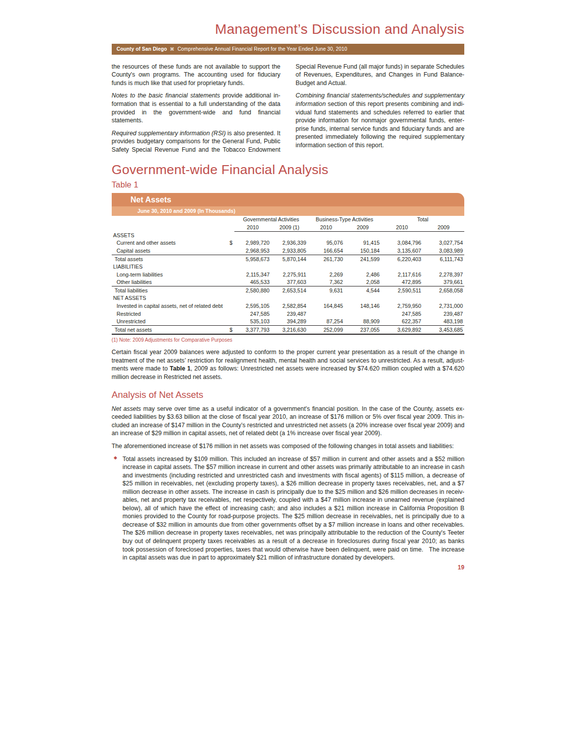Management’s Discussion and Analysis
County of San Diego⌘Comprehensive Annual Financial Report for the Year Ended June 30, 2010
the resources of these funds are not available to support the County's own programs. The accounting used for fiduciary funds is much like that used for proprietary funds.
Notes to the basic financial statements provide additional information that is essential to a full understanding of the data provided in the government-wide and fund financial statements.
Required supplementary information (RSI) is also presented. It provides budgetary comparisons for the General Fund, Public Safety Special Revenue Fund and the Tobacco Endowment Special Revenue Fund (all major funds) in separate Schedules of Revenues, Expenditures, and Changes in Fund Balance- Budget and Actual.
Combining financial statements/schedules and supplementary information section of this report presents combining and individual fund statements and schedules referred to earlier that provide information for nonmajor governmental funds, enterprise funds, internal service funds and fiduciary funds and are presented immediately following the required supplementary information section of this report.
Government-wide Financial Analysis
Table 1
Net Assets
June 30, 2010 and 2009 (In Thousands)
| | | Governmental Activities | Business-Type Activities | Total |
| | | 2010 | 2009 (1) | 2010 | 2009 | 2010 | 2009 |
| ASSETS | | | | | | | |
| Current and other assets | $ | 2,989,720 | 2,936,339 | 95,076 | 91,415 | 3,084,796 | 3,027,754 |
| Capital assets | | 2,968,953 | 2,933,805 | 166,654 | 150,184 | 3,135,607 | 3,083,989 |
| Total assets | | 5,958,673 | 5,870,144 | 261,730 | 241,599 | 6,220,403 | 6,111,743 |
| LIABILITIES | | | | | | | |
| Long-term liabilities | | 2,115,347 | 2,275,911 | 2,269 | 2,486 | 2,117,616 | 2,278,397 |
| Other liabilities | | 465,533 | 377,603 | 7,362 | 2,058 | 472,895 | 379,661 |
| Total liabilities | | 2,580,880 | 2,653,514 | 9,631 | 4,544 | 2,590,511 | 2,658,058 |
| NET ASSETS | | | | | | | |
| Invested in capital assets, net of related debt | | 2,595,105 | 2,582,854 | 164,845 | 148,146 | 2,759,950 | 2,731,000 |
| Restricted | | 247,585 | 239,487 | | | 247,585 | 239,487 |
| Unrestricted | | 535,103 | 394,289 | 87,254 | 88,909 | 622,357 | 483,198 |
| Total net assets | $ | 3,377,793 | 3,216,630 | 252,099 | 237,055 | 3,629,892 | 3,453,685 |
(1) Note: 2009 Adjustments for Comparative Purposes
Certain fiscal year 2009 balances were adjusted to conform to the proper current year presentation as a result of the change in treatment of the net assets’ restriction for realignment health, mental health and social services to unrestricted. As a result, adjustments were made to Table 1, 2009 as follows: Unrestricted net assets were increased by $74.620 million coupled with a $74.620 million decrease in Restricted net assets.
Analysis of Net Assets
Net assets may serve over time as a useful indicator of a government's financial position. In the case of the County, assets exceeded liabilities by $3.63 billion at the close of fiscal year 2010, an increase of $176 million or 5% over fiscal year 2009. This included an increase of $147 million in the County’s restricted and unrestricted net assets (a 20% increase over fiscal year 2009) and an increase of $29 million in capital assets, net of related debt (a 1% increase over fiscal year 2009).
The aforementioned increase of $176 million in net assets was composed of the following changes in total assets and liabilities:
Total assets increased by $109 million. This included an increase of $57 million in current and other assets and a $52 million increase in capital assets. The $57 million increase in current and other assets was primarily attributable to an increase in cash and investments (including restricted and unrestricted cash and investments with fiscal agents) of $115 million, a decrease of $25 million in receivables, net (excluding property taxes), a $26 million decrease in property taxes receivables, net, and a $7 million decrease in other assets. The increase in cash is principally due to the $25 million and $26 million decreases in receivables, net and property tax receivables, net respectively, coupled with a $47 million increase in unearned revenue (explained below), all of which have the effect of increasing cash; and also includes a $21 million increase in California Proposition B monies provided to the County for road-purpose projects. The $25 million decrease in receivables, net is principally due to a decrease of $32 million in amounts due from other governments offset by a $7 million increase in loans and other receivables. The $26 million decrease in property taxes receivables, net was principally attributable to the reduction of the County's Teeter buy out of delinquent property taxes receivables as a result of a decrease in foreclosures during fiscal year 2010; as banks took possession of foreclosed properties, taxes that would otherwise have been delinquent, were paid on time. The increase in capital assets was due in part to approximately $21 million of infrastructure donated by developers.
19